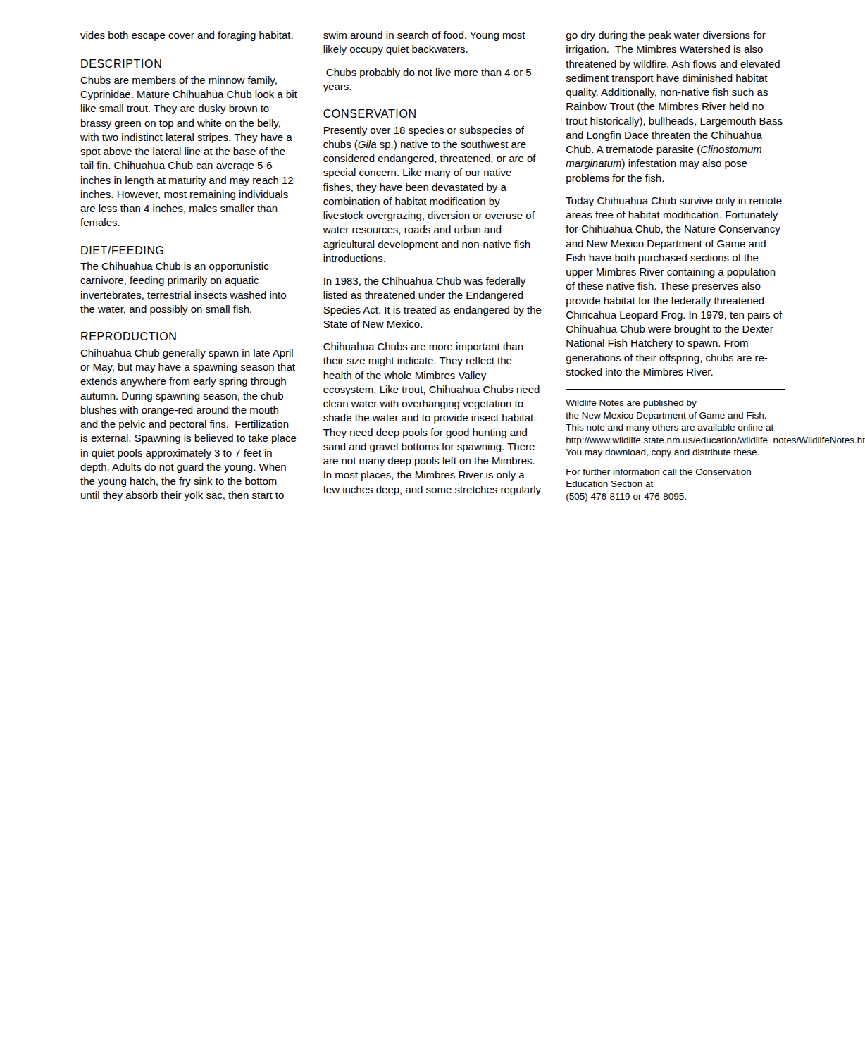vides both escape cover and foraging habitat.
Description
Chubs are members of the minnow family, Cyprinidae. Mature Chihuahua Chub look a bit like small trout. They are dusky brown to brassy green on top and white on the belly, with two indistinct lateral stripes. They have a spot above the lateral line at the base of the tail fin. Chihuahua Chub can average 5-6 inches in length at maturity and may reach 12 inches. However, most remaining individuals are less than 4 inches, males smaller than females.
Diet/Feeding
The Chihuahua Chub is an opportunistic carnivore, feeding primarily on aquatic invertebrates, terrestrial insects washed into the water, and possibly on small fish.
Reproduction
Chihuahua Chub generally spawn in late April or May, but may have a spawning season that extends anywhere from early spring through autumn. During spawning season, the chub blushes with orange-red around the mouth and the pelvic and pectoral fins. Fertilization is external. Spawning is believed to take place in quiet pools approximately 3 to 7 feet in depth. Adults do not guard the young. When the young hatch, the fry sink to the bottom until they absorb their yolk sac, then start to swim around in search of food. Young most likely occupy quiet backwaters.
Chubs probably do not live more than 4 or 5 years.
Conservation
Presently over 18 species or subspecies of chubs (Gila sp.) native to the southwest are considered endangered, threatened, or are of special concern. Like many of our native fishes, they have been devastated by a combination of habitat modification by livestock overgrazing, diversion or overuse of water resources, roads and urban and agricultural development and non-native fish introductions.
In 1983, the Chihuahua Chub was federally listed as threatened under the Endangered Species Act. It is treated as endangered by the State of New Mexico.
Chihuahua Chubs are more important than their size might indicate. They reflect the health of the whole Mimbres Valley ecosystem. Like trout, Chihuahua Chubs need clean water with overhanging vegetation to shade the water and to provide insect habitat. They need deep pools for good hunting and sand and gravel bottoms for spawning. There are not many deep pools left on the Mimbres. In most places, the Mimbres River is only a few inches deep, and some stretches regularly go dry during the peak water diversions for irrigation. The Mimbres Watershed is also threatened by wildfire. Ash flows and elevated sediment transport have diminished habitat quality. Additionally, non-native fish such as Rainbow Trout (the Mimbres River held no trout historically), bullheads, Largemouth Bass and Longfin Dace threaten the Chihuahua Chub. A trematode parasite (Clinostomum marginatum) infestation may also pose problems for the fish.
Today Chihuahua Chub survive only in remote areas free of habitat modification. Fortunately for Chihuahua Chub, the Nature Conservancy and New Mexico Department of Game and Fish have both purchased sections of the upper Mimbres River containing a population of these native fish. These preserves also provide habitat for the federally threatened Chiricahua Leopard Frog. In 1979, ten pairs of Chihuahua Chub were brought to the Dexter National Fish Hatchery to spawn. From generations of their offspring, chubs are re-stocked into the Mimbres River.
Wildlife Notes are published by
the New Mexico Department of Game and Fish.
This note and many others are available online at
http://www.wildlife.state.nm.us/education/wildlife_notes/WildlifeNotes.htm
You may download, copy and distribute these.
For further information call the Conservation Education Section at
(505) 476-8119 or 476-8095.